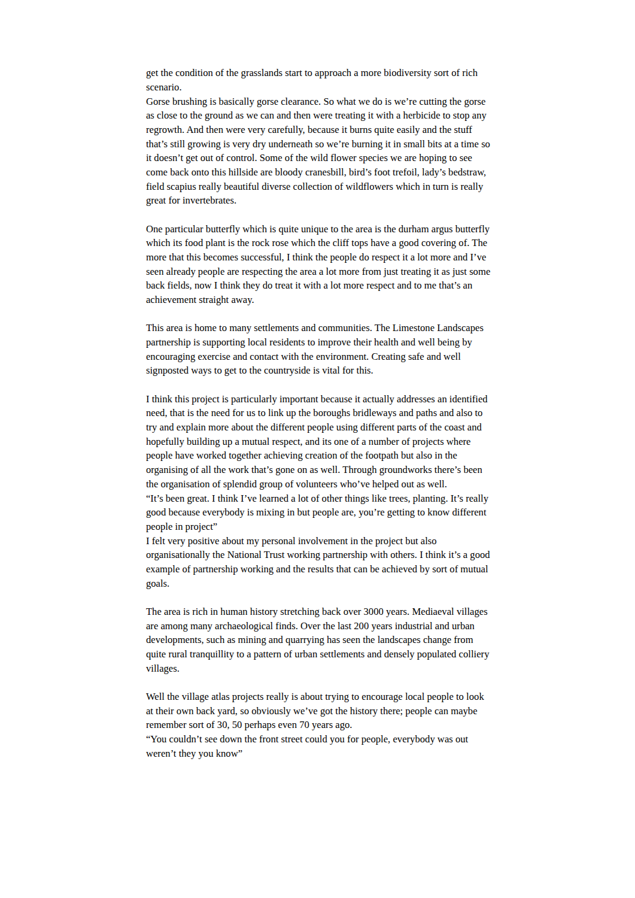get the condition of the grasslands start to approach a more biodiversity sort of rich scenario.
Gorse brushing is basically gorse clearance. So what we do is we’re cutting the gorse as close to the ground as we can and then were treating it with a herbicide to stop any regrowth. And then were very carefully, because it burns quite easily and the stuff that’s still growing is very dry underneath so we’re burning it in small bits at a time so it doesn’t get out of control. Some of the wild flower species we are hoping to see come back onto this hillside are bloody cranesbill, bird’s foot trefoil, lady’s bedstraw, field scapius really beautiful diverse collection of wildflowers which in turn is really great for invertebrates.
One particular butterfly which is quite unique to the area is the durham argus butterfly which its food plant is the rock rose which the cliff tops have a good covering of. The more that this becomes successful, I think the people do respect it a lot more and I’ve seen already people are respecting the area a lot more from just treating it as just some back fields, now I think they do treat it with a lot more respect and to me that’s an achievement straight away.
This area is home to many settlements and communities. The Limestone Landscapes partnership is supporting local residents to improve their health and well being by encouraging exercise and contact with the environment. Creating safe and well signposted ways to get to the countryside is vital for this.
I think this project is particularly important because it actually addresses an identified need, that is the need for us to link up the boroughs bridleways and paths and also to try and explain more about the different people using different parts of the coast and hopefully building up a mutual respect, and its one of a number of projects where people have worked together achieving creation of the footpath but also in the organising of all the work that’s gone on as well. Through groundworks there’s been the organisation of splendid group of volunteers who’ve helped out as well.
“It’s been great. I think I’ve learned a lot of other things like trees, planting. It’s really good because everybody is mixing in but people are, you’re getting to know different people in project”
I felt very positive about my personal involvement in the project but also organisationally the National Trust working partnership with others. I think it’s a good example of partnership working and the results that can be achieved by sort of mutual goals.
The area is rich in human history stretching back over 3000 years. Mediaeval villages are among many archaeological finds. Over the last 200 years industrial and urban developments, such as mining and quarrying has seen the landscapes change from quite rural tranquillity to a pattern of urban settlements and densely populated colliery villages.
Well the village atlas projects really is about trying to encourage local people to look at their own back yard, so obviously we’ve got the history there; people can maybe remember sort of 30, 50 perhaps even 70 years ago.
“You couldn’t see down the front street could you for people, everybody was out weren’t they you know”